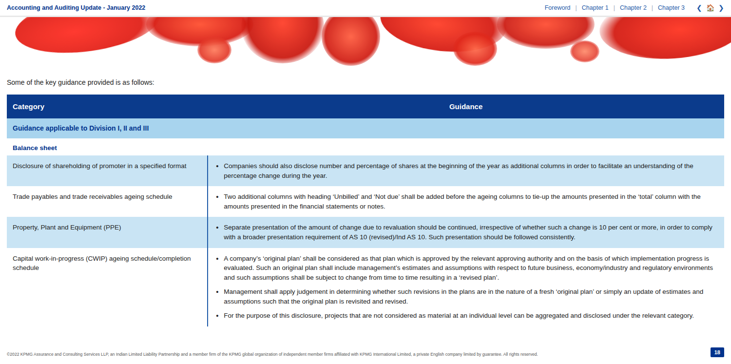Accounting and Auditing Update - January 2022
Foreword | Chapter 1 | Chapter 2 | Chapter 3 ❮ 🏠 ❯
Some of the key guidance provided is as follows:
| Category | Guidance |
| --- | --- |
| Guidance applicable to Division I, II and III |
| Balance sheet |
| Disclosure of shareholding of promoter in a specified format | Companies should also disclose number and percentage of shares at the beginning of the year as additional columns in order to facilitate an understanding of the percentage change during the year. |
| Trade payables and trade receivables ageing schedule | Two additional columns with heading ‘Unbilled’ and ‘Not due’ shall be added before the ageing columns to tie-up the amounts presented in the ‘total’ column with the amounts presented in the financial statements or notes. |
| Property, Plant and Equipment (PPE) | Separate presentation of the amount of change due to revaluation should be continued, irrespective of whether such a change is 10 per cent or more, in order to comply with a broader presentation requirement of AS 10 (revised)/Ind AS 10. Such presentation should be followed consistently. |
| Capital work-in-progress (CWIP) ageing schedule/completion schedule | A company’s ‘original plan’ shall be considered as that plan which is approved by the relevant approving authority and on the basis of which implementation progress is evaluated. Such an original plan shall include management’s estimates and assumptions with respect to future business, economy/industry and regulatory environments and such assumptions shall be subject to change from time to time resulting in a ‘revised plan’. Management shall apply judgement in determining whether such revisions in the plans are in the nature of a fresh ‘original plan’ or simply an update of estimates and assumptions such that the original plan is revisited and revised. For the purpose of this disclosure, projects that are not considered as material at an individual level can be aggregated and disclosed under the relevant category. |
©2022 KPMG Assurance and Consulting Services LLP, an Indian Limited Liability Partnership and a member firm of the KPMG global organization of independent member firms affiliated with KPMG International Limited, a private English company limited by guarantee. All rights reserved.
18